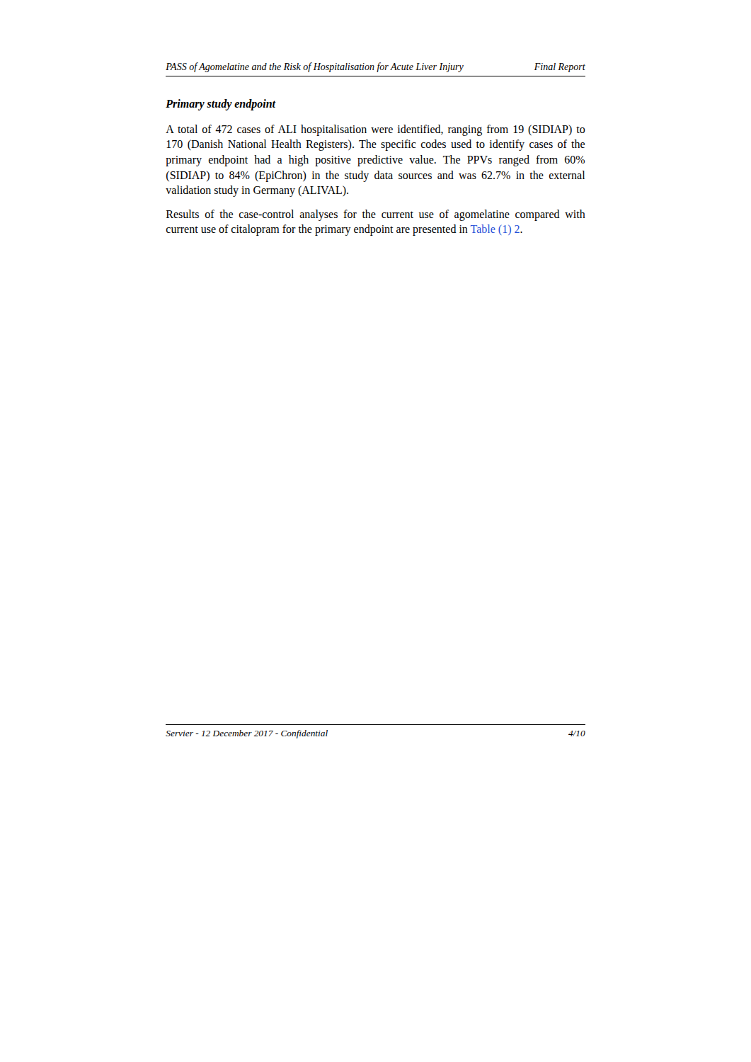PASS of Agomelatine and the Risk of Hospitalisation for Acute Liver Injury
Final Report
Primary study endpoint
A total of 472 cases of ALI hospitalisation were identified, ranging from 19 (SIDIAP) to 170 (Danish National Health Registers). The specific codes used to identify cases of the primary endpoint had a high positive predictive value. The PPVs ranged from 60% (SIDIAP) to 84% (EpiChron) in the study data sources and was 62.7% in the external validation study in Germany (ALIVAL).
Results of the case-control analyses for the current use of agomelatine compared with current use of citalopram for the primary endpoint are presented in Table (1) 2.
Servier - 12 December 2017 - Confidential
4/10